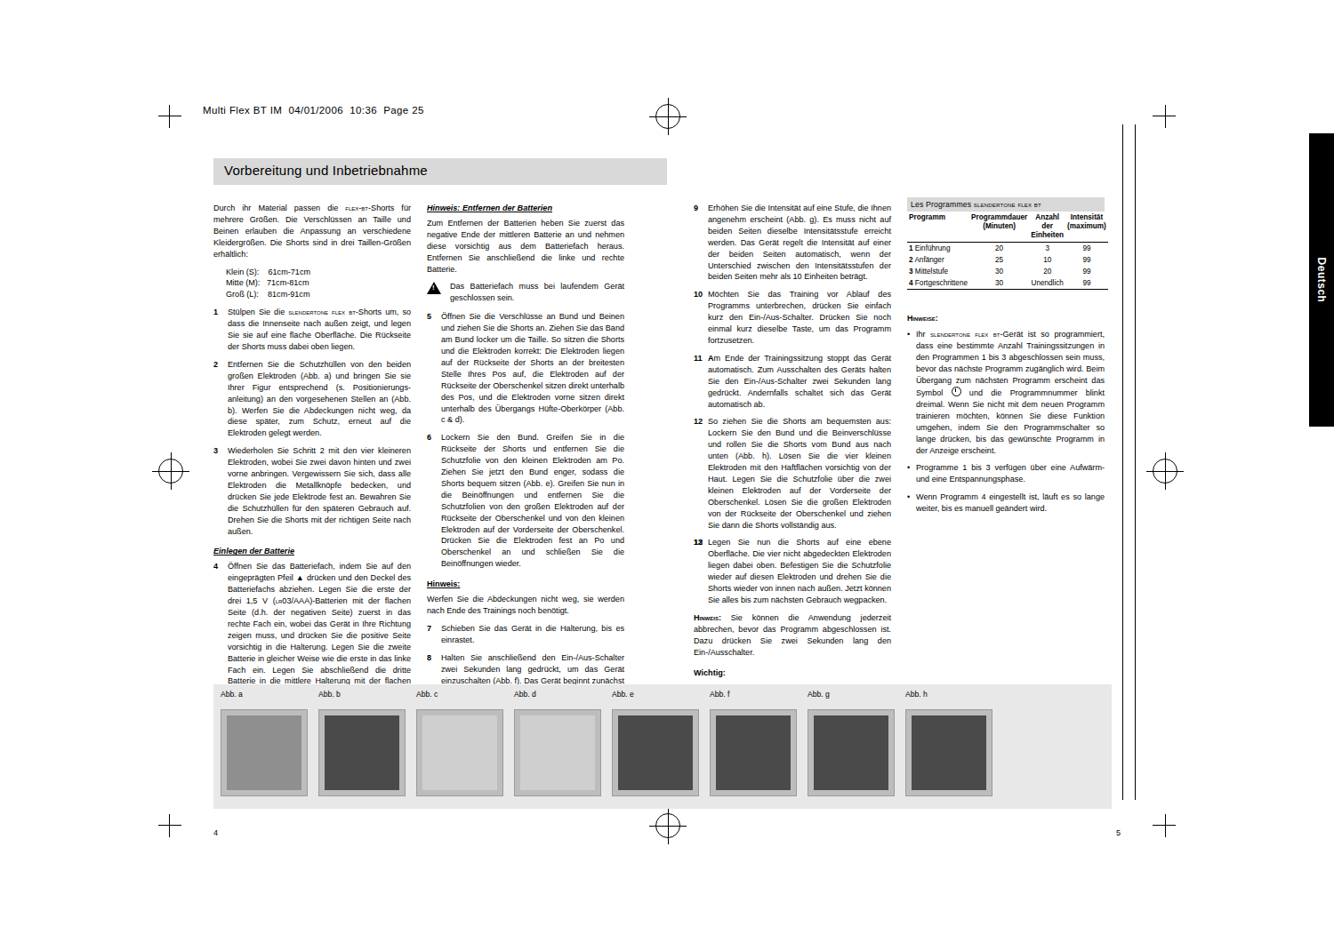Multi Flex BT IM 04/01/2006 10:36 Page 25
Deutsch
Vorbereitung und Inbetriebnahme
Durch ihr Material passen die flex-bt-Shorts für mehrere Größen. Die Verschlüssen an Taille und Beinen erlauben die Anpassung an verschiedene Kleidergrößen. Die Shorts sind in drei Taillen-Größen erhältlich:
Klein (S): 61cm-71cm
Mitte (M): 71cm-81cm
Groß (L): 81cm-91cm
Stülpen Sie die slendertone flex bt-Shorts um, so dass die Innenseite nach außen zeigt, und legen Sie sie auf eine flache Oberfläche. Die Rückseite der Shorts muss dabei oben liegen.
Entfernen Sie die Schutzhüllen von den beiden großen Elektroden (Abb. a) und bringen Sie sie Ihrer Figur entsprechend (s. Positionierungs-anleitung) an den vorgesehenen Stellen an (Abb. b). Werfen Sie die Abdeckungen nicht weg, da diese später, zum Schutz, erneut auf die Elektroden gelegt werden.
Wiederholen Sie Schritt 2 mit den vier kleineren Elektroden, wobei Sie zwei davon hinten und zwei vorne anbringen. Vergewissern Sie sich, dass alle Elektroden die Metallknöpfe bedecken, und drücken Sie jede Elektrode fest an. Bewahren Sie die Schutzhüllen für den späteren Gebrauch auf. Drehen Sie die Shorts mit der richtigen Seite nach außen.
Einlegen der Batterie
Öffnen Sie das Batteriefach, indem Sie auf den eingeprägten Pfeil ▲ drücken und den Deckel des Batteriefachs abziehen. Legen Sie die erste der drei 1,5 V (lr03/AAA)-Batterien mit der flachen Seite (d.h. der negativen Seite) zuerst in das rechte Fach ein, wobei das Gerät in Ihre Richtung zeigen muss, und drücken Sie die positive Seite vorsichtig in die Halterung. Legen Sie die zweite Batterie in gleicher Weise wie die erste in das linke Fach ein. Legen Sie abschließend die dritte Batterie in die mittlere Halterung mit der flachen Seite (negative Seite) nach vorne ein.
Hinweis: Entfernen der Batterien
Zum Entfernen der Batterien heben Sie zuerst das negative Ende der mittleren Batterie an und nehmen diese vorsichtig aus dem Batteriefach heraus. Entfernen Sie anschließend die linke und rechte Batterie.
Das Batteriefach muss bei laufendem Gerät geschlossen sein.
Öffnen Sie die Verschlüsse an Bund und Beinen und ziehen Sie die Shorts an. Ziehen Sie das Band am Bund locker um die Taille. So sitzen die Shorts und die Elektroden korrekt: Die Elektroden liegen auf der Rückseite der Shorts an der breitesten Stelle Ihres Pos auf, die Elektroden auf der Rückseite der Oberschenkel sitzen direkt unterhalb des Pos, und die Elektroden vorne sitzen direkt unterhalb des Übergangs Hüfte-Oberkörper (Abb. c & d).
Lockern Sie den Bund. Greifen Sie in die Rückseite der Shorts und entfernen Sie die Schutzfolie von den kleinen Elektroden am Po. Ziehen Sie jetzt den Bund enger, sodass die Shorts bequem sitzen (Abb. e). Greifen Sie nun in die Beinöffnungen und entfernen Sie die Schutzfolien von den großen Elektroden auf der Rückseite der Oberschenkel und von den kleinen Elektroden auf der Vorderseite der Oberschenkel. Drücken Sie die Elektroden fest an Po und Oberschenkel an und schließen Sie die Beinöffnungen wieder.
Hinweis:
Werfen Sie die Abdeckungen nicht weg, sie werden nach Ende des Trainings noch benötigt.
Schieben Sie das Gerät in die Halterung, bis es einrastet.
Halten Sie anschließend den Ein-/Aus-Schalter zwei Sekunden lang gedrückt, um das Gerät einzuschalten (Abb. f). Das Gerät beginnt zunächst immer mit Programm 1. Nach einer bestimmten Anzahl an Trainingssitzungen in einem Programm schaltet das Gerät automatisch zum nächsthöheren Programm.
Erhöhen Sie die Intensität auf eine Stufe, die Ihnen angenehm erscheint (Abb. g). Es muss nicht auf beiden Seiten dieselbe Intensitätsstufe erreicht werden. Das Gerät regelt die Intensität auf einer der beiden Seiten automatisch, wenn der Unterschied zwischen den Intensitätsstufen der beiden Seiten mehr als 10 Einheiten beträgt.
Möchten Sie das Training vor Ablauf des Programms unterbrechen, drücken Sie einfach kurz den Ein-/Aus-Schalter. Drücken Sie noch einmal kurz dieselbe Taste, um das Programm fortzusetzen.
Am Ende der Trainingssitzung stoppt das Gerät automatisch. Zum Ausschalten des Geräts halten Sie den Ein-/Aus-Schalter zwei Sekunden lang gedrückt. Andernfalls schaltet sich das Gerät automatisch ab.
So ziehen Sie die Shorts am bequemsten aus: Lockern Sie den Bund und die Beinverschlüsse und rollen Sie die Shorts vom Bund aus nach unten (Abb. h). Lösen Sie die vier kleinen Elektroden mit den Haftflächen vorsichtig von der Haut. Legen Sie die Schutzfolie über die zwei kleinen Elektroden auf der Vorderseite der Oberschenkel. Lösen Sie die großen Elektroden von der Rückseite der Oberschenkel und ziehen Sie dann die Shorts vollständig aus.
12 Legen Sie nun die Shorts auf eine ebene Oberfläche. Die vier nicht abgedeckten Elektroden liegen dabei oben. Befestigen Sie die Schutzfolie wieder auf diesen Elektroden und drehen Sie die Shorts wieder von innen nach außen. Jetzt können Sie alles bis zum nächsten Gebrauch wegpacken.
Hinweis: Sie können die Anwendung jederzeit abbrechen, bevor das Programm abgeschlossen ist. Dazu drücken Sie zwei Sekunden lang den Ein-/Ausschalter.
Wichtig:
Zwischen zwei Trainingssitzungen muss ein Zeitraum von mindestens sechs Stunden liegen.
Les Programmes slendertone flex bt
| Programm | Programmdauer (Minuten) | Anzahl der Einheiten | Intensität (maximum) |
| --- | --- | --- | --- |
| 1 Einführung | 20 | 3 | 99 |
| 2 Anfänger | 25 | 10 | 99 |
| 3 Mittelstufe | 30 | 20 | 99 |
| 4 Fortgeschrittene | 30 | Unendlich | 99 |
Hinweise:
Ihr slendertone flex bt-Gerät ist so programmiert, dass eine bestimmte Anzahl Trainingssitzungen in den Programmen 1 bis 3 abgeschlossen sein muss, bevor das nächste Programm zugänglich wird. Beim Übergang zum nächsten Programm erscheint das Symbol und die Programmnummer blinkt dreimal. Wenn Sie nicht mit dem neuen Programm trainieren möchten, können Sie diese Funktion umgehen, indem Sie den Programmschalter so lange drücken, bis das gewünschte Programm in der Anzeige erscheint.
Programme 1 bis 3 verfügen über eine Aufwärm- und eine Entspannungsphase.
Wenn Programm 4 eingestellt ist, läuft es so lange weiter, bis es manuell geändert wird.
Abb. a
Abb. b
Abb. c
Abb. d
Abb. e
Abb. f
Abb. g
Abb. h
4
5